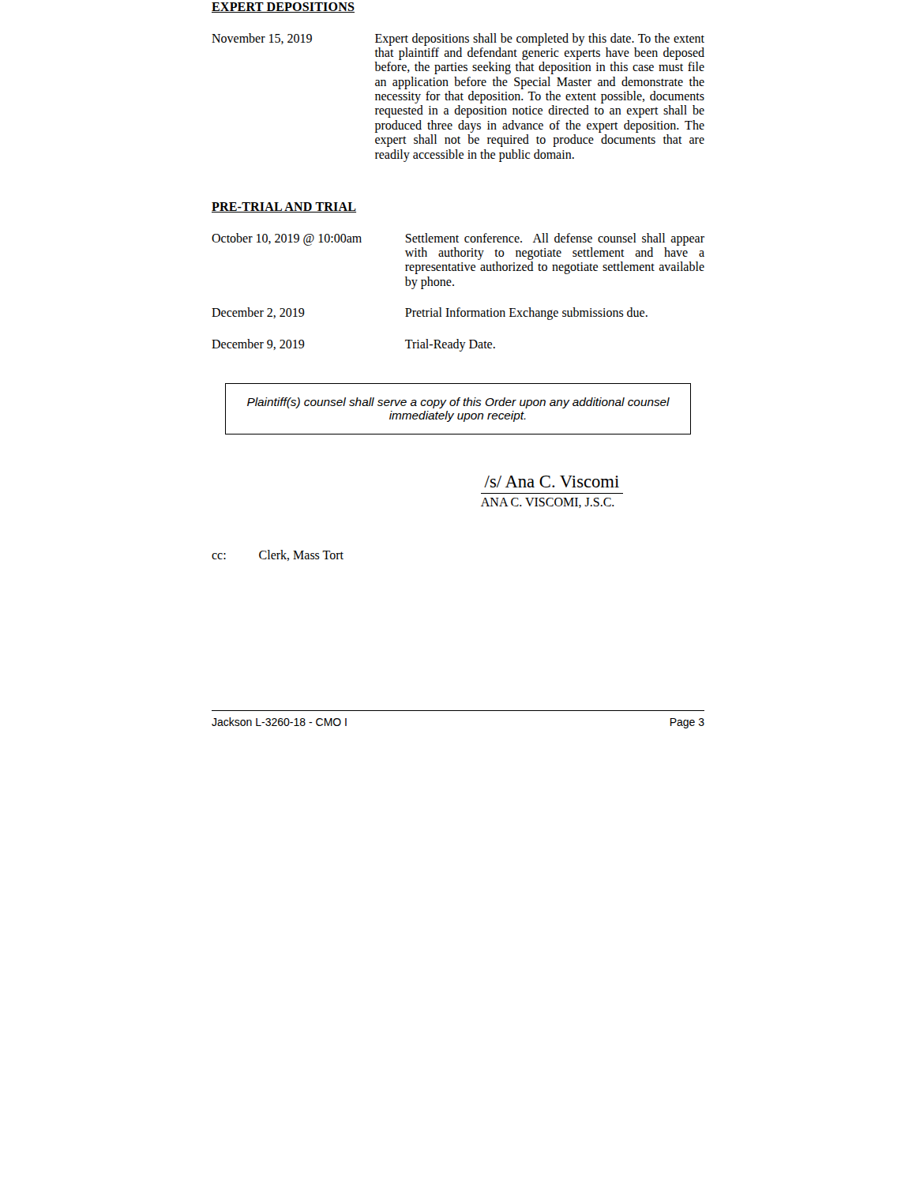EXPERT DEPOSITIONS
November 15, 2019
Expert depositions shall be completed by this date. To the extent that plaintiff and defendant generic experts have been deposed before, the parties seeking that deposition in this case must file an application before the Special Master and demonstrate the necessity for that deposition. To the extent possible, documents requested in a deposition notice directed to an expert shall be produced three days in advance of the expert deposition. The expert shall not be required to produce documents that are readily accessible in the public domain.
PRE-TRIAL AND TRIAL
October 10, 2019 @ 10:00am
Settlement conference. All defense counsel shall appear with authority to negotiate settlement and have a representative authorized to negotiate settlement available by phone.
December 2, 2019
Pretrial Information Exchange submissions due.
December 9, 2019
Trial-Ready Date.
Plaintiff(s) counsel shall serve a copy of this Order upon any additional counsel immediately upon receipt.
/s/ Ana C. Viscomi
ANA C. VISCOMI, J.S.C.
cc: Clerk, Mass Tort
Jackson L-3260-18 - CMO I Page 3